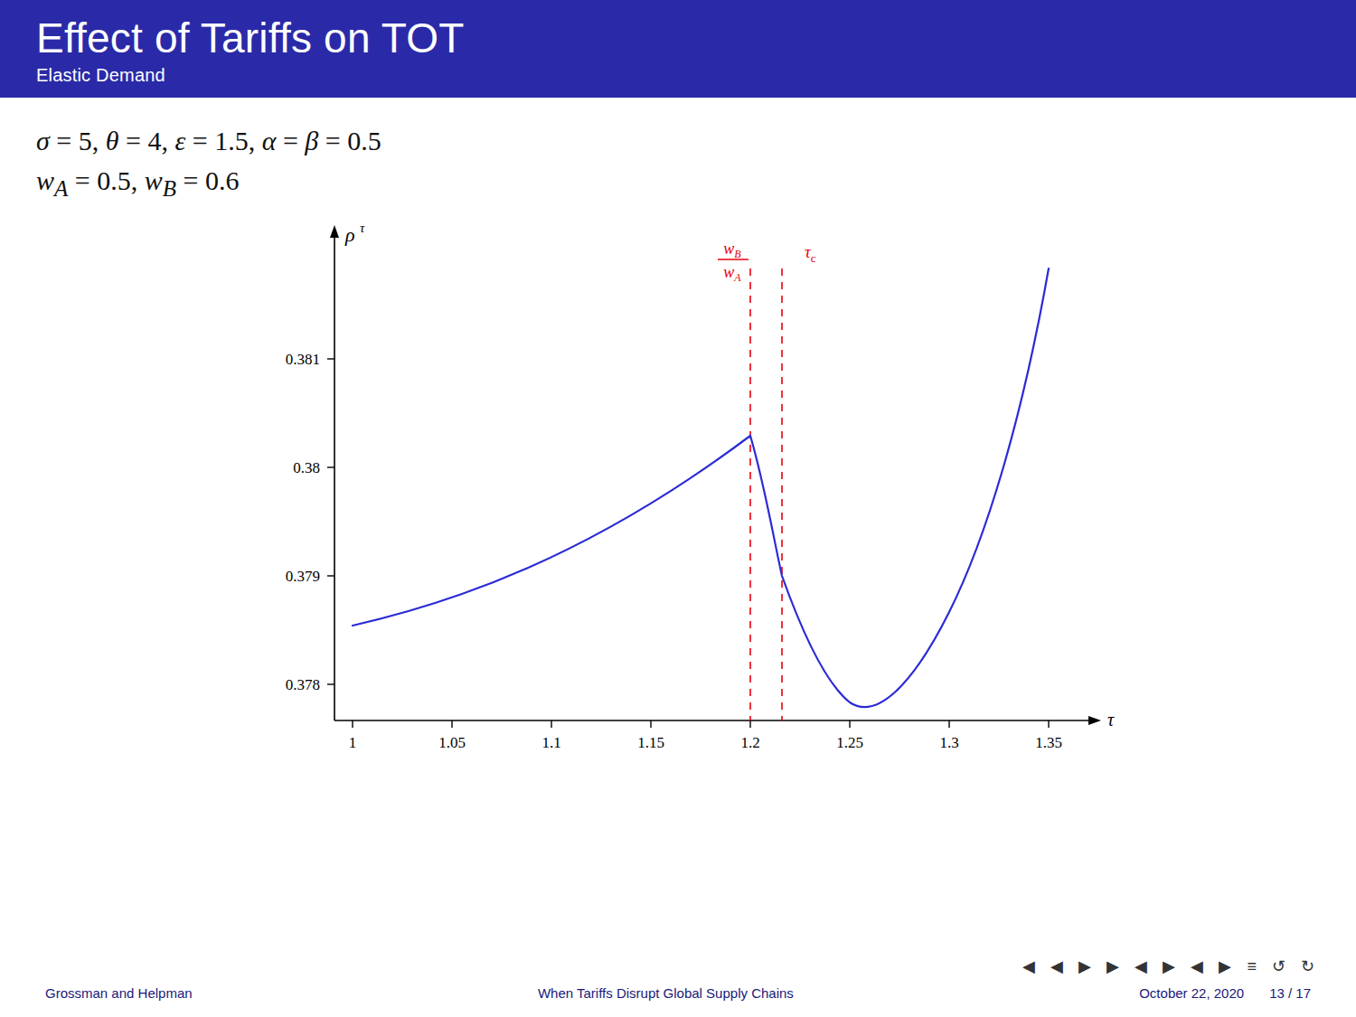Effect of Tariffs on TOT
Elastic Demand
σ = 5, θ = 4, ε = 1.5, α = β = 0.5 wA = 0.5, wB = 0.6
Terms of trade as a function of the tariff A curve labeled rho superscript tau rises gently from about 0.3784 at tau equals 1 to about 0.3806 at tau equals 1.2, drops sharply to a minimum near 0.3776 around tau equals 1.25, then rises steeply past tau equals 1.35. Two vertical dashed red lines mark w_B over w_A at tau equals 1.2 and tau_c slightly to its right. ρ τ τ 0.381 0.38 0.379 0.378 1 1.05 1.1 1.15 1.2 1.25 1.3 1.35 wB wA τc
◀ ◀ ▶ ▶ ◀ ▶ ◀ ▶ ≡ ↺ ↻
Grossman and Helpman When Tariffs Disrupt Global Supply Chains October 22, 2020 13 / 17